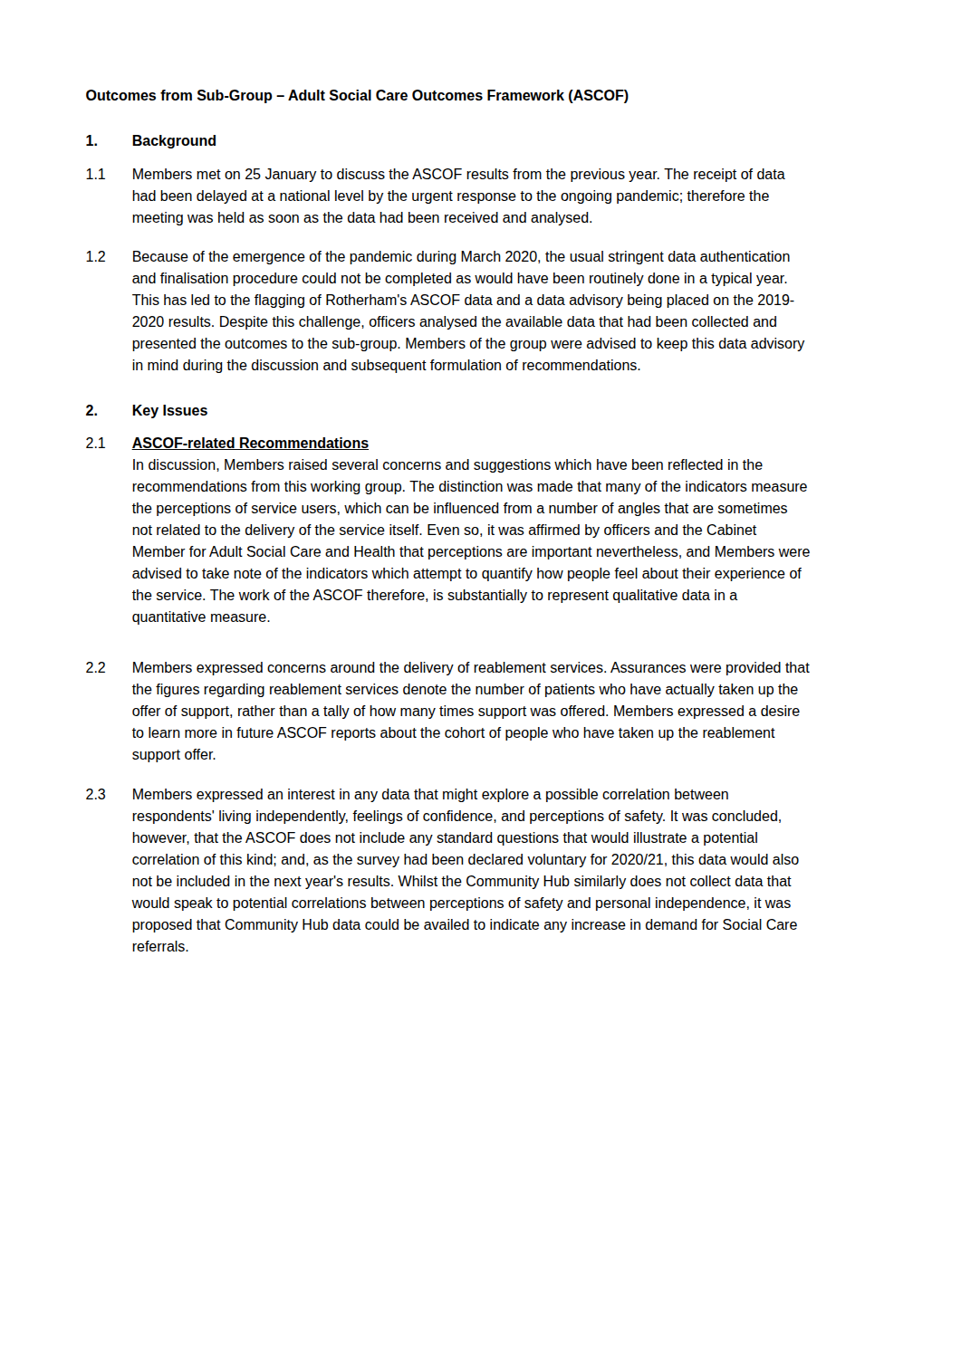Outcomes from Sub-Group – Adult Social Care Outcomes Framework (ASCOF)
1.
Background
1.1
Members met on 25 January to discuss the ASCOF results from the previous year. The receipt of data had been delayed at a national level by the urgent response to the ongoing pandemic; therefore the meeting was held as soon as the data had been received and analysed.
1.2
Because of the emergence of the pandemic during March 2020, the usual stringent data authentication and finalisation procedure could not be completed as would have been routinely done in a typical year. This has led to the flagging of Rotherham's ASCOF data and a data advisory being placed on the 2019-2020 results. Despite this challenge, officers analysed the available data that had been collected and presented the outcomes to the sub-group. Members of the group were advised to keep this data advisory in mind during the discussion and subsequent formulation of recommendations.
2.
Key Issues
2.1
ASCOF-related Recommendations
In discussion, Members raised several concerns and suggestions which have been reflected in the recommendations from this working group. The distinction was made that many of the indicators measure the perceptions of service users, which can be influenced from a number of angles that are sometimes not related to the delivery of the service itself. Even so, it was affirmed by officers and the Cabinet Member for Adult Social Care and Health that perceptions are important nevertheless, and Members were advised to take note of the indicators which attempt to quantify how people feel about their experience of the service. The work of the ASCOF therefore, is substantially to represent qualitative data in a quantitative measure.
2.2
Members expressed concerns around the delivery of reablement services. Assurances were provided that the figures regarding reablement services denote the number of patients who have actually taken up the offer of support, rather than a tally of how many times support was offered. Members expressed a desire to learn more in future ASCOF reports about the cohort of people who have taken up the reablement support offer.
2.3
Members expressed an interest in any data that might explore a possible correlation between respondents' living independently, feelings of confidence, and perceptions of safety. It was concluded, however, that the ASCOF does not include any standard questions that would illustrate a potential correlation of this kind; and, as the survey had been declared voluntary for 2020/21, this data would also not be included in the next year's results. Whilst the Community Hub similarly does not collect data that would speak to potential correlations between perceptions of safety and personal independence, it was proposed that Community Hub data could be availed to indicate any increase in demand for Social Care referrals.